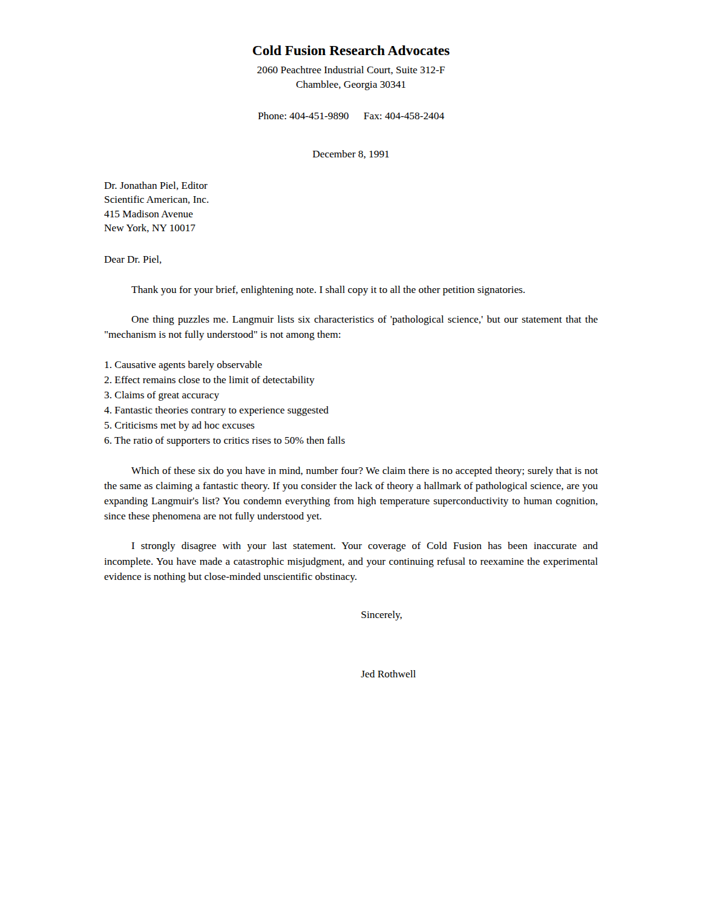Cold Fusion Research Advocates
2060 Peachtree Industrial Court, Suite 312-F
Chamblee, Georgia 30341
Phone: 404-451-9890 Fax: 404-458-2404
December 8, 1991
Dr. Jonathan Piel, Editor
Scientific American, Inc.
415 Madison Avenue
New York, NY 10017
Dear Dr. Piel,
Thank you for your brief, enlightening note. I shall copy it to all the other petition signatories.
One thing puzzles me. Langmuir lists six characteristics of 'pathological science,' but our statement that the "mechanism is not fully understood" is not among them:
Causative agents barely observable
Effect remains close to the limit of detectability
Claims of great accuracy
Fantastic theories contrary to experience suggested
Criticisms met by ad hoc excuses
The ratio of supporters to critics rises to 50% then falls
Which of these six do you have in mind, number four? We claim there is no accepted theory; surely that is not the same as claiming a fantastic theory. If you consider the lack of theory a hallmark of pathological science, are you expanding Langmuir's list? You condemn everything from high temperature superconductivity to human cognition, since these phenomena are not fully understood yet.
I strongly disagree with your last statement. Your coverage of Cold Fusion has been inaccurate and incomplete. You have made a catastrophic misjudgment, and your continuing refusal to reexamine the experimental evidence is nothing but close-minded unscientific obstinacy.
Sincerely,
Jed Rothwell